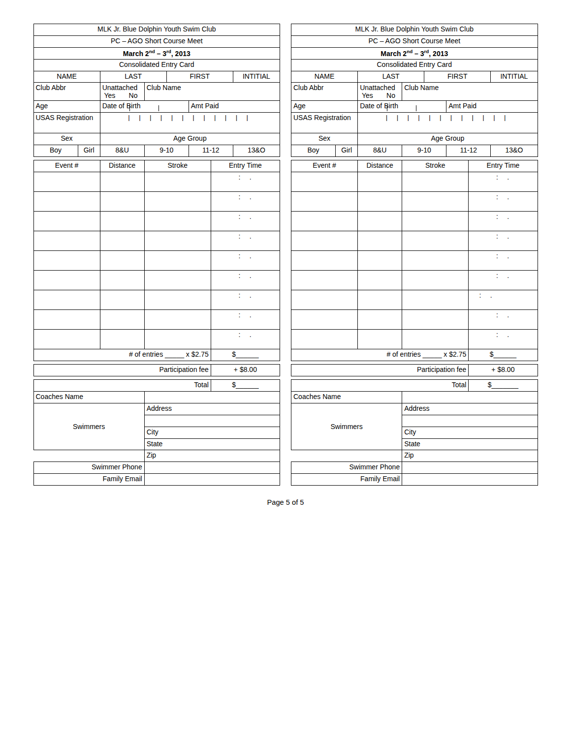| MLK Jr. Blue Dolphin Youth Swim Club |
| PC – AGO Short Course Meet |
| March 2 nd – 3 rd , 2013 |
| Consolidated Entry Card |
| NAME | LAST | FIRST | INTITIAL |
| Club Abbr | Unattached Yes No | Club Name |
| Age | Date of Birth | Amt Paid |
| USAS Registration | / / / / / / / / / / / / |
| Sex | Age Group |
| Boy | Girl | 8&U | 9-10 | 11-12 | 13&O |
| Event # | Distance | Stroke | Entry Time |
| | | | : . |
| | | | : . |
| | | | : . |
| | | | : . |
| | | | : . |
| | | | : . |
| | | | : . |
| | | | : . |
| | | | : . |
| # of entries _____ x $2.75 | $______ |
| Participation fee | + $8.00 |
| Total | $______ |
| Coaches Name | |
| Swimmers | Address |
| City |
| State |
| | Zip |
| Swimmer Phone | |
| Family Email | |
| MLK Jr. Blue Dolphin Youth Swim Club |
| PC – AGO Short Course Meet |
| March 2 nd – 3 rd , 2013 |
| Consolidated Entry Card |
| NAME | LAST | FIRST | INTITIAL |
| Club Abbr | Unattached Yes No | Club Name |
| Age | Date of Birth | Amt Paid |
| USAS Registration | / / / / / / / / / / / / |
| Sex | Age Group |
| Boy | Girl | 8&U | 9-10 | 11-12 | 13&O |
| Event # | Distance | Stroke | Entry Time |
| | | | : . |
| | | | : . |
| | | | : . |
| | | | : . |
| | | | : . |
| | | | : . |
| | | | : . |
| | | | : . |
| | | | : . |
| # of entries _____ x $2.75 | $______ |
| Participation fee | + $8.00 |
| Total | $_______ |
| Coaches Name | |
| Swimmers | Address |
| City |
| State |
| | Zip |
| Swimmer Phone | |
| Family Email | |
Page 5 of 5